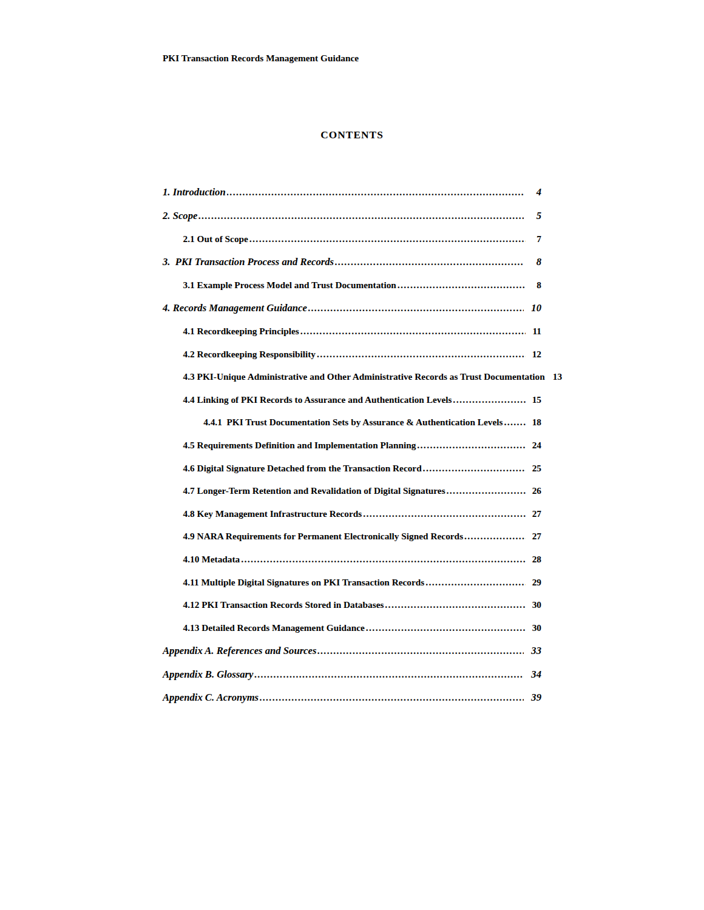PKI Transaction Records Management Guidance
CONTENTS
1. Introduction .................................................................................................................. 4
2. Scope .......................................................................................................................... 5
2.1 Out of Scope ............................................................................................................. 7
3. PKI Transaction Process and Records .................................................................................. 8
3.1 Example Process Model and Trust Documentation ..................................................................... 8
4. Records Management Guidance .......................................................................................... 10
4.1 Recordkeeping Principles ....................................................................................................... 11
4.2 Recordkeeping Responsibility .................................................................................................. 12
4.3 PKI-Unique Administrative and Other Administrative Records as Trust Documentation .... 13
4.4 Linking of PKI Records to Assurance and Authentication Levels .......................................... 15
4.4.1 PKI Trust Documentation Sets by Assurance & Authentication Levels ........................... 18
4.5 Requirements Definition and Implementation Planning ............................................................ 24
4.6 Digital Signature Detached from the Transaction Record ....................................................... 25
4.7 Longer-Term Retention and Revalidation of Digital Signatures ............................................. 26
4.8 Key Management Infrastructure Records ................................................................................ 27
4.9 NARA Requirements for Permanent Electronically Signed Records ....................................... 27
4.10 Metadata ................................................................................................................................. 28
4.11 Multiple Digital Signatures on PKI Transaction Records ....................................................... 29
4.12 PKI Transaction Records Stored in Databases ......................................................................... 30
4.13 Detailed Records Management Guidance .............................................................................. 30
Appendix A. References and Sources ....................................................................................... 33
Appendix B. Glossary ............................................................................................................. 34
Appendix C. Acronyms .......................................................................................................... 39